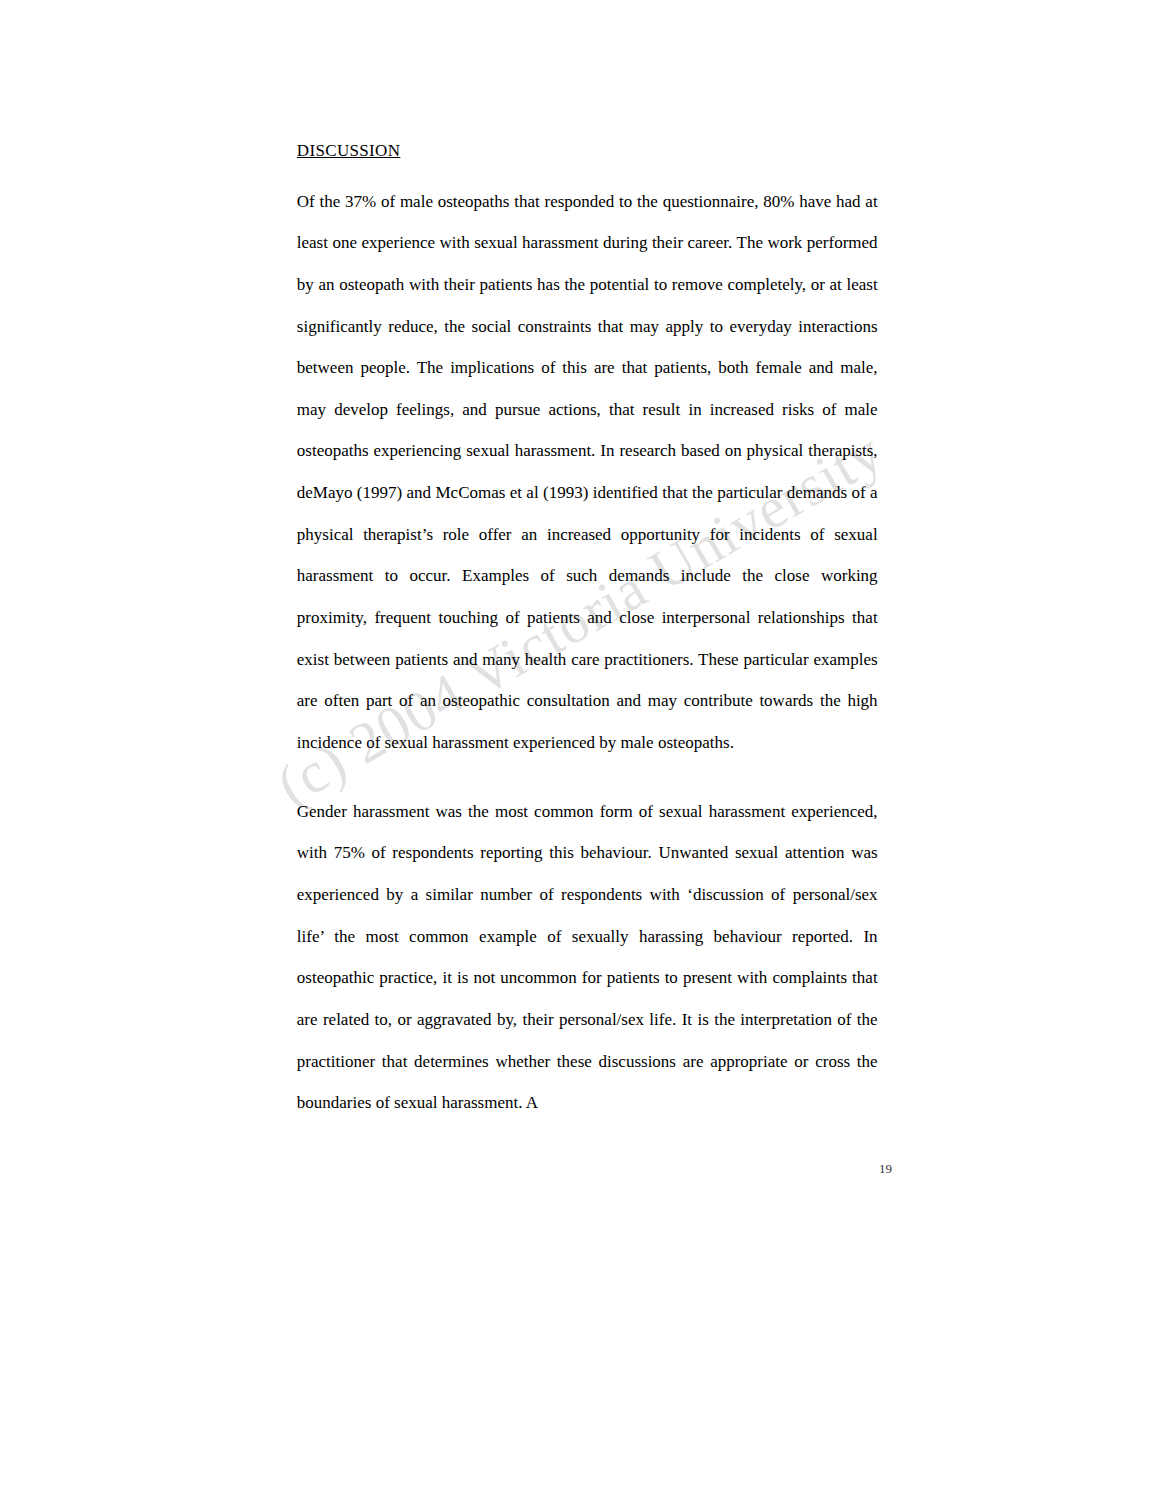(c) 2004 Victoria University
DISCUSSION
Of the 37% of male osteopaths that responded to the questionnaire, 80% have had at least one experience with sexual harassment during their career. The work performed by an osteopath with their patients has the potential to remove completely, or at least significantly reduce, the social constraints that may apply to everyday interactions between people. The implications of this are that patients, both female and male, may develop feelings, and pursue actions, that result in increased risks of male osteopaths experiencing sexual harassment. In research based on physical therapists, deMayo (1997) and McComas et al (1993) identified that the particular demands of a physical therapist’s role offer an increased opportunity for incidents of sexual harassment to occur. Examples of such demands include the close working proximity, frequent touching of patients and close interpersonal relationships that exist between patients and many health care practitioners. These particular examples are often part of an osteopathic consultation and may contribute towards the high incidence of sexual harassment experienced by male osteopaths.
Gender harassment was the most common form of sexual harassment experienced, with 75% of respondents reporting this behaviour. Unwanted sexual attention was experienced by a similar number of respondents with ‘discussion of personal/sex life’ the most common example of sexually harassing behaviour reported. In osteopathic practice, it is not uncommon for patients to present with complaints that are related to, or aggravated by, their personal/sex life. It is the interpretation of the practitioner that determines whether these discussions are appropriate or cross the boundaries of sexual harassment. A
19